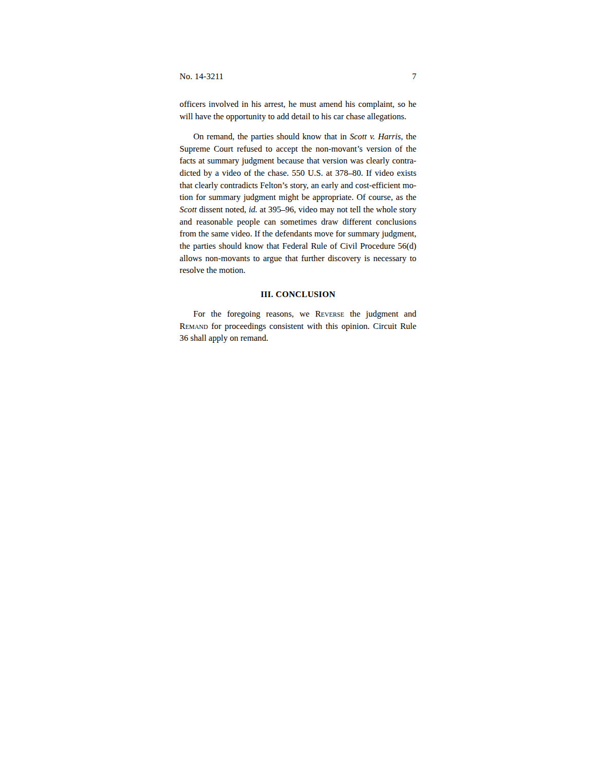No. 14-3211 7
officers involved in his arrest, he must amend his complaint, so he will have the opportunity to add detail to his car chase allegations.
On remand, the parties should know that in Scott v. Harris, the Supreme Court refused to accept the non-movant’s version of the facts at summary judgment because that version was clearly contradicted by a video of the chase. 550 U.S. at 378–80. If video exists that clearly contradicts Felton’s story, an early and cost-efficient motion for summary judgment might be appropriate. Of course, as the Scott dissent noted, id. at 395–96, video may not tell the whole story and reasonable people can sometimes draw different conclusions from the same video. If the defendants move for summary judgment, the parties should know that Federal Rule of Civil Procedure 56(d) allows non-movants to argue that further discovery is necessary to resolve the motion.
III. CONCLUSION
For the foregoing reasons, we Reverse the judgment and Remand for proceedings consistent with this opinion. Circuit Rule 36 shall apply on remand.